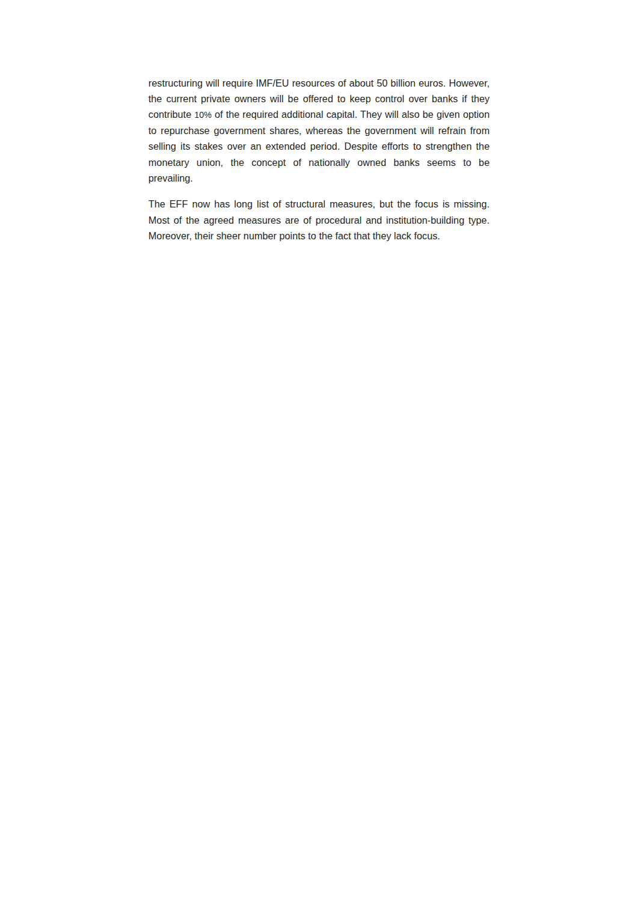restructuring will require IMF/EU resources of about 50 billion euros. However, the current private owners will be offered to keep control over banks if they contribute 10% of the required additional capital. They will also be given option to repurchase government shares, whereas the government will refrain from selling its stakes over an extended period. Despite efforts to strengthen the monetary union, the concept of nationally owned banks seems to be prevailing.
The EFF now has long list of structural measures, but the focus is missing. Most of the agreed measures are of procedural and institution-building type. Moreover, their sheer number points to the fact that they lack focus.